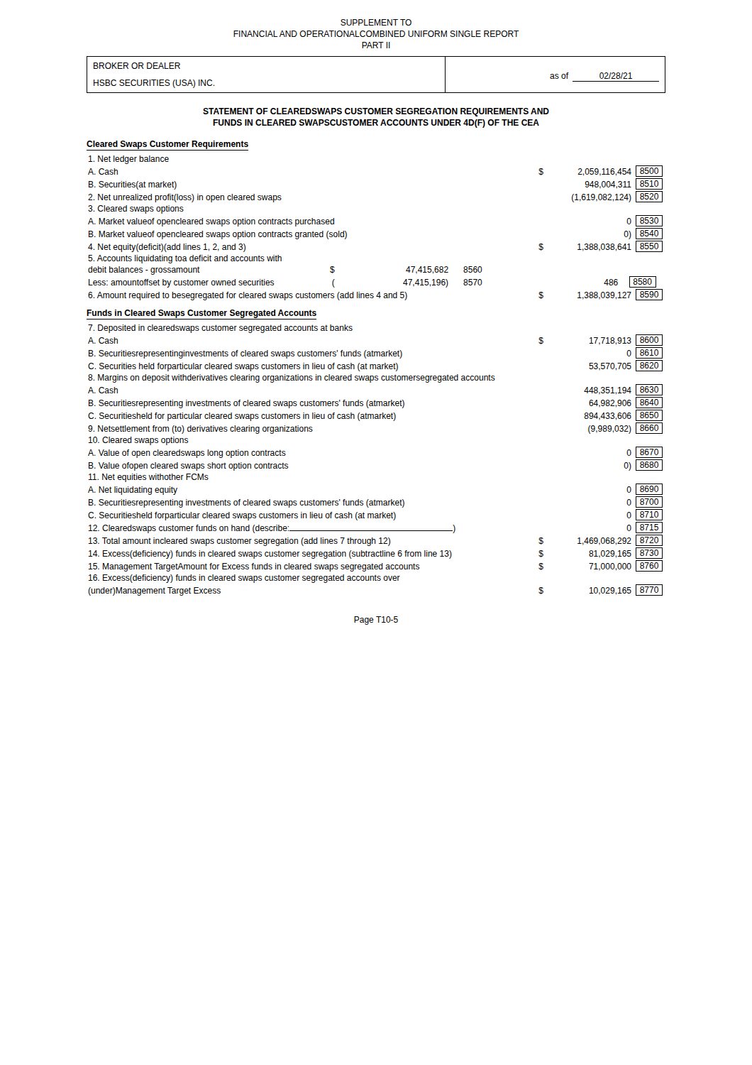SUPPLEMENT TO
FINANCIAL AND OPERATIONALCOMBINED UNIFORM SINGLE REPORT
PART II
| BROKER OR DEALER HSBC SECURITIES (USA) INC. | as of 02/28/21 |
STATEMENT OF CLEAREDSWAPS CUSTOMER SEGREGATION REQUIREMENTS AND
FUNDS IN CLEARED SWAPSCUSTOMER ACCOUNTS UNDER 4D(F) OF THE CEA
Cleared Swaps Customer Requirements
| 1. Net ledger balance |
| A. Cash | $ | 2,059,116,454 | 8500 |
| B. Securities (at market) | | 948,004,311 | 8510 |
| 2. Net unrealized profit (loss) in open cleared swaps | | (1,619,082,124) | 8520 |
| 3. Cleared swaps options | | | |
| A. Market value of open cleared swaps option contracts purchased | | 0 | 8530 |
| B. Market value of open cleared swaps option contracts granted (sold) | | 0) | 8540 |
| 4. Net equity (deficit) (add lines 1, 2, and 3) | $ | 1,388,038,641 | 8550 |
| 5. Accounts liquidating to a deficit and accounts with | | | |
| debit balances - gross amount | $ | 47,415,682 | 8560 | | |
| Less: amount offset by customer owned securities | ( | 47,415,196) | 8570 | 486 | 8580 |
| 6. Amount required to be segregated for cleared swaps customers (add lines 4 and 5) | $ | 1,388,039,127 | 8590 |
Funds in Cleared Swaps Customer Segregated Accounts
| 7. Deposited in cleared swaps customer segregated accounts at banks |
| A. Cash | $ | 17,718,913 | 8600 |
| B. Securities representing investments of cleared swaps customers' funds (at market) | | 0 | 8610 |
| C. Securities held for particular cleared swaps customers in lieu of cash (at market) | | 53,570,705 | 8620 |
| 8. Margins on deposit with derivatives clearing organizations in cleared swaps customer segregated accounts |
| A. Cash | | 448,351,194 | 8630 |
| B. Securities representing investments of cleared swaps customers' funds (at market) | | 64,982,906 | 8640 |
| C. Securities held for particular cleared swaps customers in lieu of cash (at market) | | 894,433,606 | 8650 |
| 9. Net settlement from (to) derivatives clearing organizations | | (9,989,032) | 8660 |
| 10. Cleared swaps options | | | |
| A. Value of open cleared swaps long option contracts | | 0 | 8670 |
| B. Value of open cleared swaps short option contracts | | 0) | 8680 |
| 11. Net equities with other FCMs | | | |
| A. Net liquidating equity | | 0 | 8690 |
| B. Securities representing investments of cleared swaps customers' funds (at market) | | 0 | 8700 |
| C. Securities held for particular cleared swaps customers in lieu of cash (at market) | | 0 | 8710 |
| 12. Cleared swaps customer funds on hand (describe: ) | | 0 | 8715 |
| 13. Total amount in cleared swaps customer segregation (add lines 7 through 12) | $ | 1,469,068,292 | 8720 |
| 14. Excess (deficiency) funds in cleared swaps customer segregation (subtract line 6 from line 13) | $ | 81,029,165 | 8730 |
| 15. Management Target Amount for Excess funds in cleared swaps segregated accounts | $ | 71,000,000 | 8760 |
| 16. Excess (deficiency) funds in cleared swaps customer segregated accounts over | | | |
| (under) Management Target Excess | $ | 10,029,165 | 8770 |
Page T10-5